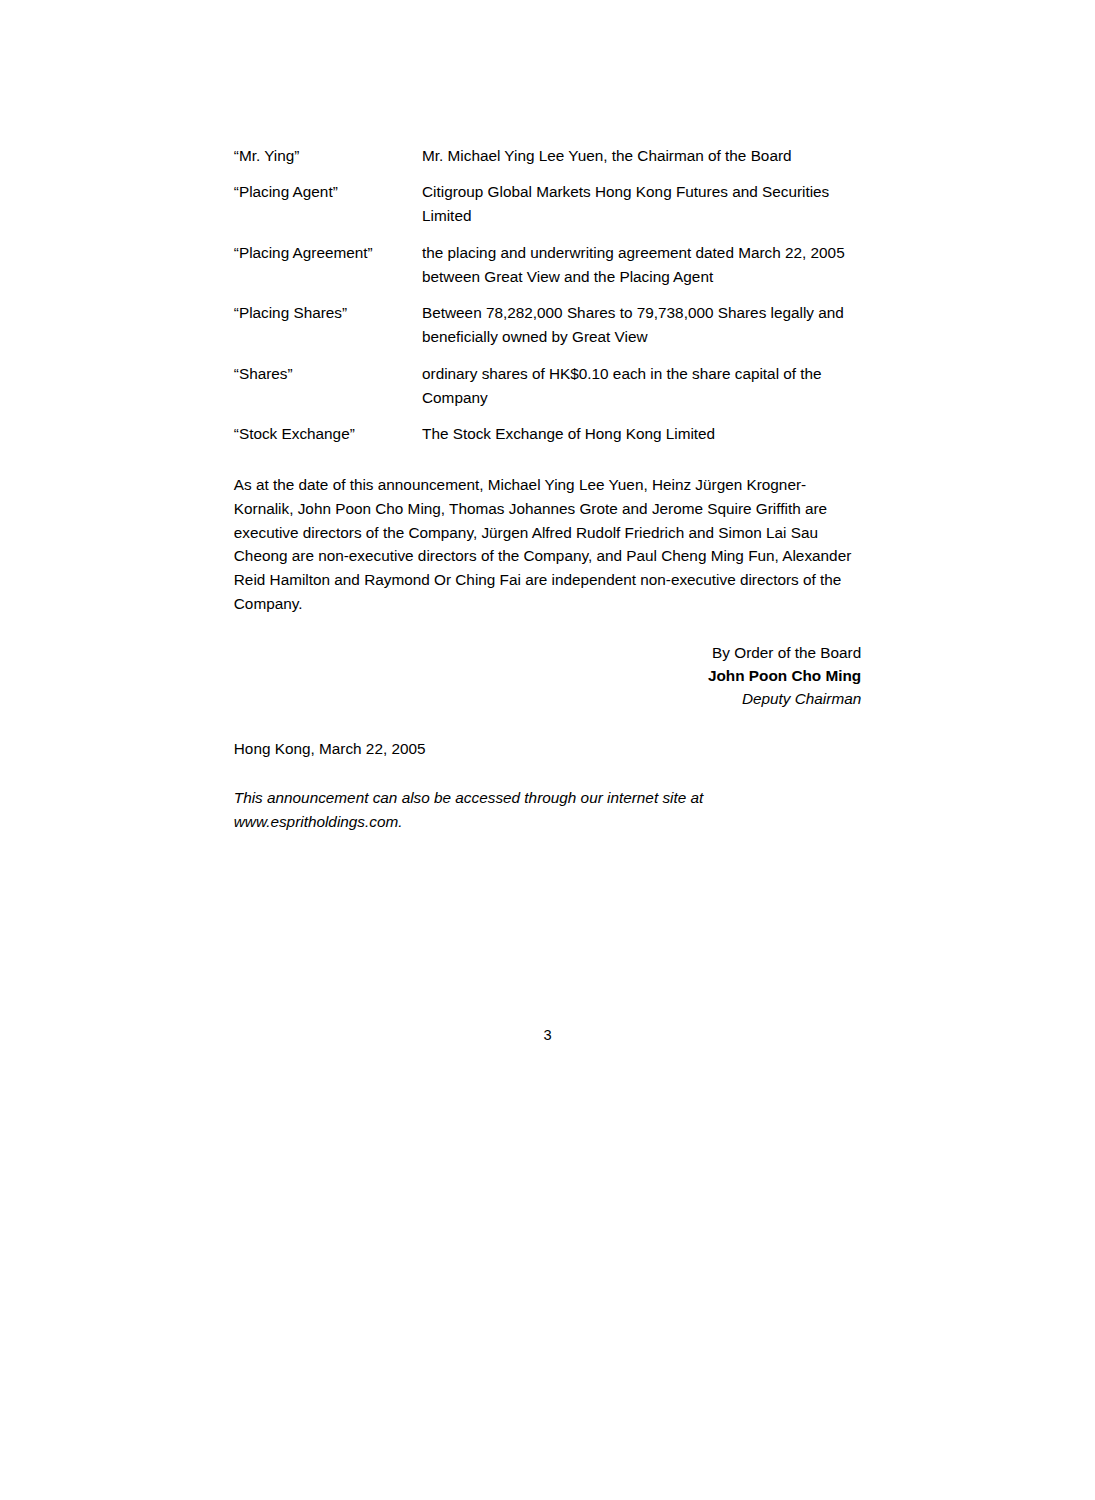| “Mr. Ying” | Mr. Michael Ying Lee Yuen, the Chairman of the Board |
| “Placing Agent” | Citigroup Global Markets Hong Kong Futures and Securities Limited |
| “Placing Agreement” | the placing and underwriting agreement dated March 22, 2005 between Great View and the Placing Agent |
| “Placing Shares” | Between 78,282,000 Shares to 79,738,000 Shares legally and beneficially owned by Great View |
| “Shares” | ordinary shares of HK$0.10 each in the share capital of the Company |
| “Stock Exchange” | The Stock Exchange of Hong Kong Limited |
As at the date of this announcement, Michael Ying Lee Yuen, Heinz Jürgen Krogner-Kornalik, John Poon Cho Ming, Thomas Johannes Grote and Jerome Squire Griffith are executive directors of the Company, Jürgen Alfred Rudolf Friedrich and Simon Lai Sau Cheong are non-executive directors of the Company, and Paul Cheng Ming Fun, Alexander Reid Hamilton and Raymond Or Ching Fai are independent non-executive directors of the Company.
By Order of the Board
John Poon Cho Ming
Deputy Chairman
Hong Kong, March 22, 2005
This announcement can also be accessed through our internet site at www.espritholdings.com.
3